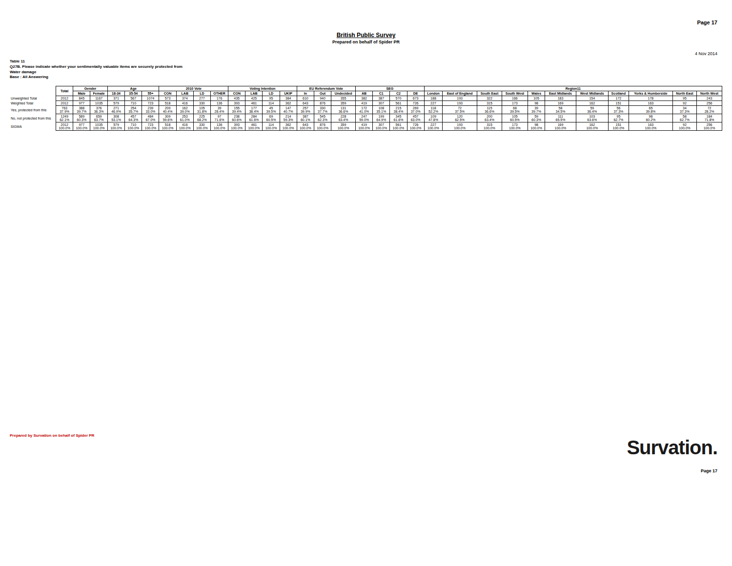Page 17
4 Nov 2014
British Public Survey
Prepared on behalf of Spider PR
Table 11
Q27B. Please indicate whether your sentimentally valuable items are securely protected from
Water damage
Base : All Answering
| | Total | Gender | Age | 2010 Vote | Voting Intention | EU Referendum Vote | SEG | Region11 |
| --- | --- | --- | --- | --- | --- | --- | --- | --- |
| | Male | Female | 18-34 | 35-54 | 55+ | CON | LAB | LD | OTHER | CON | LAB | LD | UKIP | In | Out | Undecided | AB | C1 | C2 | DE | London | East of England | South East | South West | Wales | East Midlands | West Midlands | Scotland | Yorks & Humberside | North East | North West |
| Unweighted Total | 2012 | 845 | 1167 | 371 | 567 | 1074 | 573 | 374 | 277 | 176 | 435 | 425 | 95 | 384 | 610 | 940 | 355 | 382 | 387 | 570 | 673 | 188 | 193 | 322 | 166 | 105 | 183 | 154 | 172 | 178 | 95 | 243 |
| Weighted Total | 2012 | 977 | 1035 | 579 | 710 | 723 | 518 | 416 | 330 | 136 | 393 | 461 | 114 | 362 | 643 | 876 | 359 | 419 | 307 | 561 | 726 | 227 | 193 | 315 | 173 | 98 | 169 | 162 | 151 | 163 | 92 | 256 |
| Yes, protected from this | 763 37.9% | 388 39.7% | 376 36.3% | 271 46.9% | 254 35.7% | 239 33.0% | 209 40.4% | 162 39.0% | 105 31.8% | 39 28.4% | 155 39.4% | 177 38.4% | 45 39.5% | 147 40.7% | 257 39.9% | 330 37.7% | 131 36.6% | 172 41.0% | 108 35.1% | 215 38.4% | 269 37.0% | 118 52.2% | 72 37.5% | 115 36.6% | 68 39.5% | 39 39.7% | 58 34.5% | 59 36.4% | 56 37.3% | 65 39.8% | 34 37.3% | 72 28.2% |
| No, not protected from this | 1249 62.1% | 589 60.3% | 659 63.7% | 308 53.1% | 457 64.3% | 484 67.0% | 309 59.6% | 253 61.0% | 225 68.2% | 97 71.6% | 238 60.6% | 284 61.6% | 69 60.5% | 214 59.3% | 387 60.1% | 545 62.3% | 228 63.4% | 247 59.0% | 199 64.9% | 345 61.6% | 457 63.0% | 109 47.8% | 120 62.5% | 200 63.4% | 105 60.5% | 59 60.3% | 111 65.5% | 103 63.6% | 95 62.7% | 98 60.2% | 58 62.7% | 184 71.8% |
| SIGMA | 2012 100.0% | 977 100.0% | 1035 100.0% | 579 100.0% | 710 100.0% | 723 100.0% | 518 100.0% | 416 100.0% | 330 100.0% | 136 100.0% | 393 100.0% | 461 100.0% | 114 100.0% | 362 100.0% | 643 100.0% | 876 100.0% | 359 100.0% | 419 100.0% | 307 100.0% | 561 100.0% | 726 100.0% | 227 100.0% | 193 100.0% | 315 100.0% | 173 100.0% | 98 100.0% | 169 100.0% | 162 100.0% | 151 100.0% | 163 100.0% | 92 100.0% | 256 100.0% |
Prepared by Survation on behalf of Spider PR
Survation.
Page 17